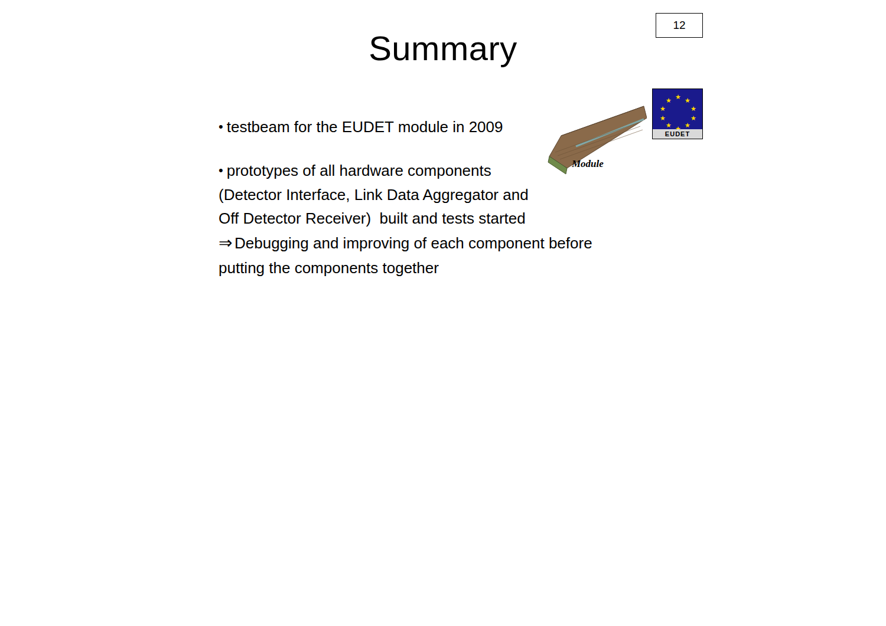12
Summary
Module
★ ★ ★ ★ ★ ★ ★ ★ ★ ★
EUDET
•testbeam for the EUDET module in 2009
•prototypes of all hardware components
(Detector Interface, Link Data Aggregator and
Off Detector Receiver) built and tests started
⇒Debugging and improving of each component before
putting the components together